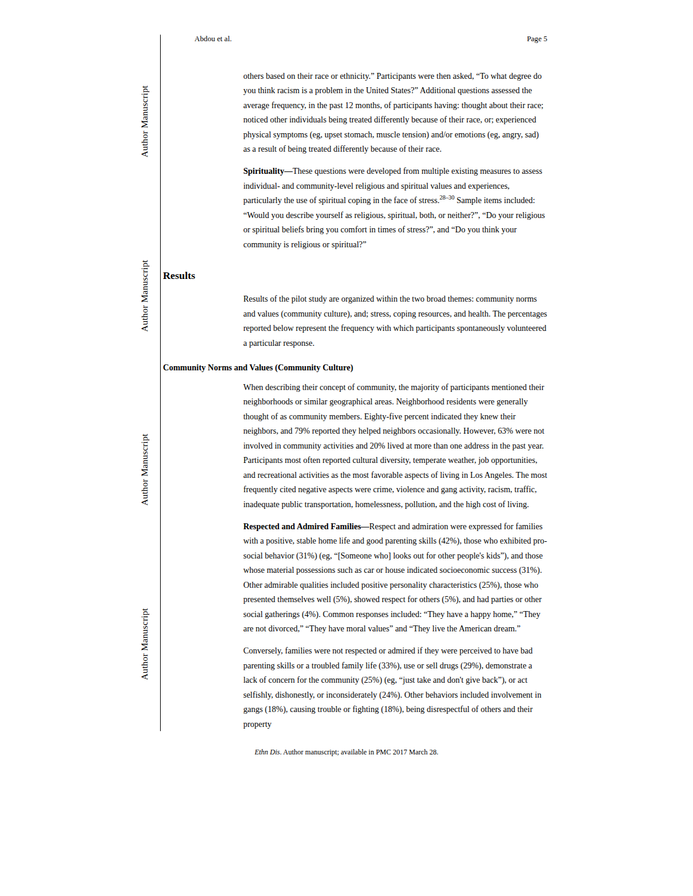Author Manuscript Author Manuscript Author Manuscript Author Manuscript
Abdou et al.
Page 5
others based on their race or ethnicity.” Participants were then asked, “To what degree do you think racism is a problem in the United States?” Additional questions assessed the average frequency, in the past 12 months, of participants having: thought about their race; noticed other individuals being treated differently because of their race, or; experienced physical symptoms (eg, upset stomach, muscle tension) and/or emotions (eg, angry, sad) as a result of being treated differently because of their race.
Spirituality—These questions were developed from multiple existing measures to assess individual- and community-level religious and spiritual values and experiences, particularly the use of spiritual coping in the face of stress.28–30 Sample items included: “Would you describe yourself as religious, spiritual, both, or neither?”, “Do your religious or spiritual beliefs bring you comfort in times of stress?”, and “Do you think your community is religious or spiritual?”
Results
Results of the pilot study are organized within the two broad themes: community norms and values (community culture), and; stress, coping resources, and health. The percentages reported below represent the frequency with which participants spontaneously volunteered a particular response.
Community Norms and Values (Community Culture)
When describing their concept of community, the majority of participants mentioned their neighborhoods or similar geographical areas. Neighborhood residents were generally thought of as community members. Eighty-five percent indicated they knew their neighbors, and 79% reported they helped neighbors occasionally. However, 63% were not involved in community activities and 20% lived at more than one address in the past year. Participants most often reported cultural diversity, temperate weather, job opportunities, and recreational activities as the most favorable aspects of living in Los Angeles. The most frequently cited negative aspects were crime, violence and gang activity, racism, traffic, inadequate public transportation, homelessness, pollution, and the high cost of living.
Respected and Admired Families—Respect and admiration were expressed for families with a positive, stable home life and good parenting skills (42%), those who exhibited pro-social behavior (31%) (eg, “[Someone who] looks out for other people's kids”), and those whose material possessions such as car or house indicated socioeconomic success (31%). Other admirable qualities included positive personality characteristics (25%), those who presented themselves well (5%), showed respect for others (5%), and had parties or other social gatherings (4%). Common responses included: “They have a happy home,” “They are not divorced,” “They have moral values” and “They live the American dream.”
Conversely, families were not respected or admired if they were perceived to have bad parenting skills or a troubled family life (33%), use or sell drugs (29%), demonstrate a lack of concern for the community (25%) (eg, “just take and don't give back”), or act selfishly, dishonestly, or inconsiderately (24%). Other behaviors included involvement in gangs (18%), causing trouble or fighting (18%), being disrespectful of others and their property
Ethn Dis. Author manuscript; available in PMC 2017 March 28.